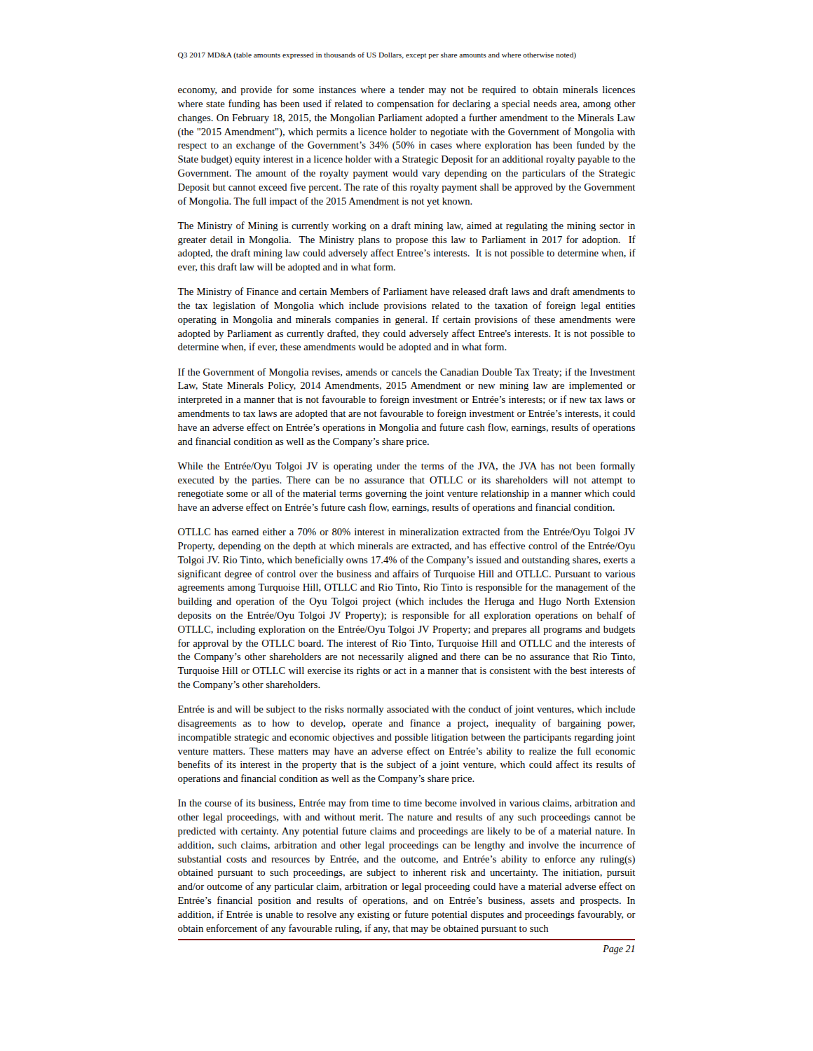Q3 2017 MD&A (table amounts expressed in thousands of US Dollars, except per share amounts and where otherwise noted)
economy, and provide for some instances where a tender may not be required to obtain minerals licences where state funding has been used if related to compensation for declaring a special needs area, among other changes. On February 18, 2015, the Mongolian Parliament adopted a further amendment to the Minerals Law (the "2015 Amendment"), which permits a licence holder to negotiate with the Government of Mongolia with respect to an exchange of the Government’s 34% (50% in cases where exploration has been funded by the State budget) equity interest in a licence holder with a Strategic Deposit for an additional royalty payable to the Government. The amount of the royalty payment would vary depending on the particulars of the Strategic Deposit but cannot exceed five percent. The rate of this royalty payment shall be approved by the Government of Mongolia. The full impact of the 2015 Amendment is not yet known.
The Ministry of Mining is currently working on a draft mining law, aimed at regulating the mining sector in greater detail in Mongolia. The Ministry plans to propose this law to Parliament in 2017 for adoption. If adopted, the draft mining law could adversely affect Entree’s interests. It is not possible to determine when, if ever, this draft law will be adopted and in what form.
The Ministry of Finance and certain Members of Parliament have released draft laws and draft amendments to the tax legislation of Mongolia which include provisions related to the taxation of foreign legal entities operating in Mongolia and minerals companies in general. If certain provisions of these amendments were adopted by Parliament as currently drafted, they could adversely affect Entree's interests. It is not possible to determine when, if ever, these amendments would be adopted and in what form.
If the Government of Mongolia revises, amends or cancels the Canadian Double Tax Treaty; if the Investment Law, State Minerals Policy, 2014 Amendments, 2015 Amendment or new mining law are implemented or interpreted in a manner that is not favourable to foreign investment or Entrée’s interests; or if new tax laws or amendments to tax laws are adopted that are not favourable to foreign investment or Entrée’s interests, it could have an adverse effect on Entrée’s operations in Mongolia and future cash flow, earnings, results of operations and financial condition as well as the Company’s share price.
While the Entrée/Oyu Tolgoi JV is operating under the terms of the JVA, the JVA has not been formally executed by the parties. There can be no assurance that OTLLC or its shareholders will not attempt to renegotiate some or all of the material terms governing the joint venture relationship in a manner which could have an adverse effect on Entrée’s future cash flow, earnings, results of operations and financial condition.
OTLLC has earned either a 70% or 80% interest in mineralization extracted from the Entrée/Oyu Tolgoi JV Property, depending on the depth at which minerals are extracted, and has effective control of the Entrée/Oyu Tolgoi JV. Rio Tinto, which beneficially owns 17.4% of the Company’s issued and outstanding shares, exerts a significant degree of control over the business and affairs of Turquoise Hill and OTLLC. Pursuant to various agreements among Turquoise Hill, OTLLC and Rio Tinto, Rio Tinto is responsible for the management of the building and operation of the Oyu Tolgoi project (which includes the Heruga and Hugo North Extension deposits on the Entrée/Oyu Tolgoi JV Property); is responsible for all exploration operations on behalf of OTLLC, including exploration on the Entrée/Oyu Tolgoi JV Property; and prepares all programs and budgets for approval by the OTLLC board. The interest of Rio Tinto, Turquoise Hill and OTLLC and the interests of the Company’s other shareholders are not necessarily aligned and there can be no assurance that Rio Tinto, Turquoise Hill or OTLLC will exercise its rights or act in a manner that is consistent with the best interests of the Company’s other shareholders.
Entrée is and will be subject to the risks normally associated with the conduct of joint ventures, which include disagreements as to how to develop, operate and finance a project, inequality of bargaining power, incompatible strategic and economic objectives and possible litigation between the participants regarding joint venture matters. These matters may have an adverse effect on Entrée’s ability to realize the full economic benefits of its interest in the property that is the subject of a joint venture, which could affect its results of operations and financial condition as well as the Company’s share price.
In the course of its business, Entrée may from time to time become involved in various claims, arbitration and other legal proceedings, with and without merit. The nature and results of any such proceedings cannot be predicted with certainty. Any potential future claims and proceedings are likely to be of a material nature. In addition, such claims, arbitration and other legal proceedings can be lengthy and involve the incurrence of substantial costs and resources by Entrée, and the outcome, and Entrée’s ability to enforce any ruling(s) obtained pursuant to such proceedings, are subject to inherent risk and uncertainty. The initiation, pursuit and/or outcome of any particular claim, arbitration or legal proceeding could have a material adverse effect on Entrée’s financial position and results of operations, and on Entrée’s business, assets and prospects. In addition, if Entrée is unable to resolve any existing or future potential disputes and proceedings favourably, or obtain enforcement of any favourable ruling, if any, that may be obtained pursuant to such
Page 21